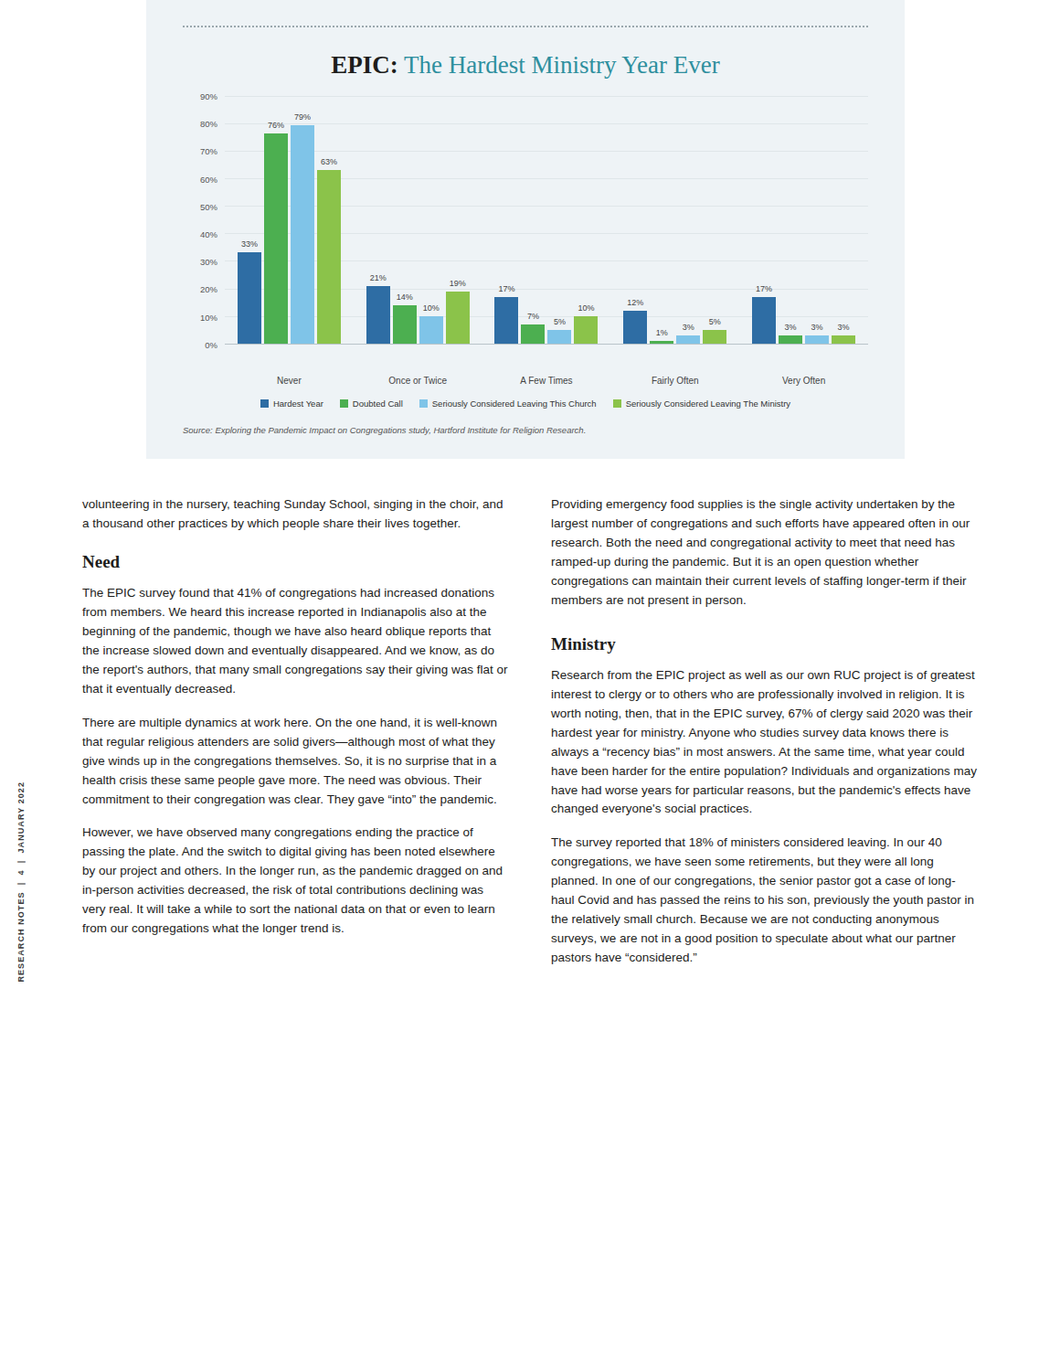RESEARCH NOTES | 4 | JANUARY 2022
EPIC: The Hardest Ministry Year Ever
90% 80% 70% 60% 50% 40% 30% 20% 10% 0%
33%
76%
79%
63%
21%
14%
10%
19%
17%
7%
5%
10%
12%
1%
3%
5%
17%
3%
3%
3%
Never
Once or Twice
A Few Times
Fairly Often
Very Often
Hardest Year
Doubted Call
Seriously Considered Leaving This Church
Seriously Considered Leaving The Ministry
Source: Exploring the Pandemic Impact on Congregations study, Hartford Institute for Religion Research.
volunteering in the nursery, teaching Sunday School, singing in the choir, and a thousand other practices by which people share their lives together.
Need
The EPIC survey found that 41% of congregations had increased donations from members. We heard this increase reported in Indianapolis also at the beginning of the pandemic, though we have also heard oblique reports that the increase slowed down and eventually disappeared. And we know, as do the report's authors, that many small congregations say their giving was flat or that it eventually decreased.
There are multiple dynamics at work here. On the one hand, it is well-known that regular religious attenders are solid givers—although most of what they give winds up in the congregations themselves. So, it is no surprise that in a health crisis these same people gave more. The need was obvious. Their commitment to their congregation was clear. They gave “into” the pandemic.
However, we have observed many congregations ending the practice of passing the plate. And the switch to digital giving has been noted elsewhere by our project and others. In the longer run, as the pandemic dragged on and in-person activities decreased, the risk of total contributions declining was very real. It will take a while to sort the national data on that or even to learn from our congregations what the longer trend is.
Providing emergency food supplies is the single activity undertaken by the largest number of congregations and such efforts have appeared often in our research. Both the need and congregational activity to meet that need has ramped-up during the pandemic. But it is an open question whether congregations can maintain their current levels of staffing longer-term if their members are not present in person.
Ministry
Research from the EPIC project as well as our own RUC project is of greatest interest to clergy or to others who are professionally involved in religion. It is worth noting, then, that in the EPIC survey, 67% of clergy said 2020 was their hardest year for ministry. Anyone who studies survey data knows there is always a “recency bias” in most answers. At the same time, what year could have been harder for the entire population? Individuals and organizations may have had worse years for particular reasons, but the pandemic's effects have changed everyone's social practices.
The survey reported that 18% of ministers considered leaving. In our 40 congregations, we have seen some retirements, but they were all long planned. In one of our congregations, the senior pastor got a case of long-haul Covid and has passed the reins to his son, previously the youth pastor in the relatively small church. Because we are not conducting anonymous surveys, we are not in a good position to speculate about what our partner pastors have “considered.”